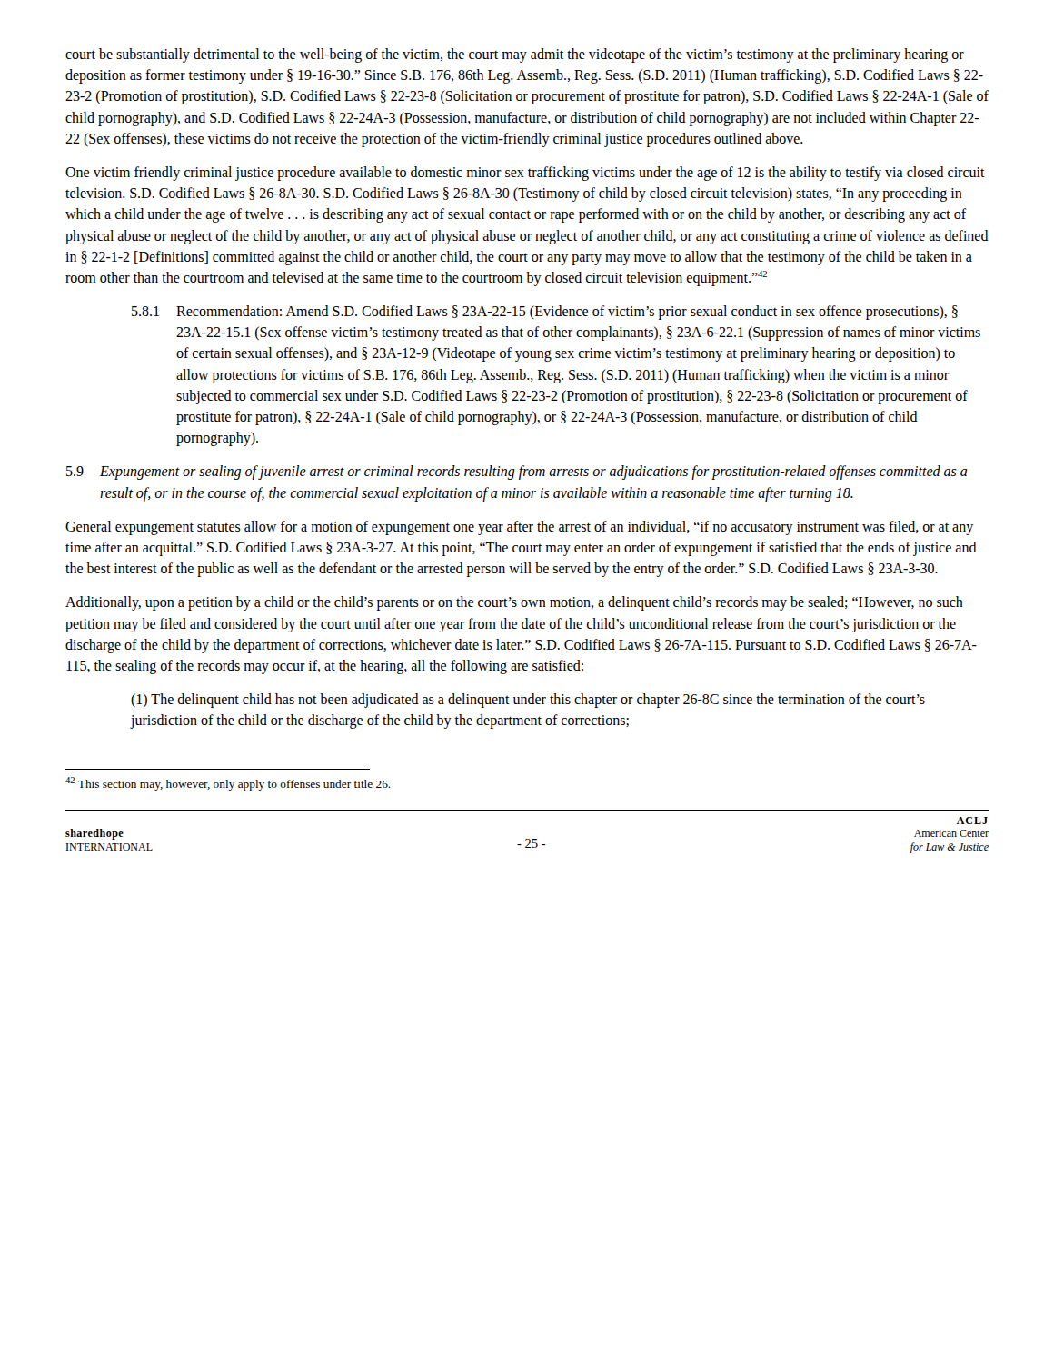court be substantially detrimental to the well-being of the victim, the court may admit the videotape of the victim’s testimony at the preliminary hearing or deposition as former testimony under § 19-16-30.” Since S.B. 176, 86th Leg. Assemb., Reg. Sess. (S.D. 2011) (Human trafficking), S.D. Codified Laws § 22-23-2 (Promotion of prostitution), S.D. Codified Laws § 22-23-8 (Solicitation or procurement of prostitute for patron), S.D. Codified Laws § 22-24A-1 (Sale of child pornography), and S.D. Codified Laws § 22-24A-3 (Possession, manufacture, or distribution of child pornography) are not included within Chapter 22-22 (Sex offenses), these victims do not receive the protection of the victim-friendly criminal justice procedures outlined above.
One victim friendly criminal justice procedure available to domestic minor sex trafficking victims under the age of 12 is the ability to testify via closed circuit television. S.D. Codified Laws § 26-8A-30. S.D. Codified Laws § 26-8A-30 (Testimony of child by closed circuit television) states, “In any proceeding in which a child under the age of twelve . . . is describing any act of sexual contact or rape performed with or on the child by another, or describing any act of physical abuse or neglect of the child by another, or any act of physical abuse or neglect of another child, or any act constituting a crime of violence as defined in § 22-1-2 [Definitions] committed against the child or another child, the court or any party may move to allow that the testimony of the child be taken in a room other than the courtroom and televised at the same time to the courtroom by closed circuit television equipment.”42
5.8.1
Recommendation: Amend S.D. Codified Laws § 23A-22-15 (Evidence of victim’s prior sexual conduct in sex offence prosecutions), § 23A-22-15.1 (Sex offense victim’s testimony treated as that of other complainants), § 23A-6-22.1 (Suppression of names of minor victims of certain sexual offenses), and § 23A-12-9 (Videotape of young sex crime victim’s testimony at preliminary hearing or deposition) to allow protections for victims of S.B. 176, 86th Leg. Assemb., Reg. Sess. (S.D. 2011) (Human trafficking) when the victim is a minor subjected to commercial sex under S.D. Codified Laws § 22-23-2 (Promotion of prostitution), § 22-23-8 (Solicitation or procurement of prostitute for patron), § 22-24A-1 (Sale of child pornography), or § 22-24A-3 (Possession, manufacture, or distribution of child pornography).
5.9
Expungement or sealing of juvenile arrest or criminal records resulting from arrests or adjudications for prostitution-related offenses committed as a result of, or in the course of, the commercial sexual exploitation of a minor is available within a reasonable time after turning 18.
General expungement statutes allow for a motion of expungement one year after the arrest of an individual, “if no accusatory instrument was filed, or at any time after an acquittal.” S.D. Codified Laws § 23A-3-27. At this point, “The court may enter an order of expungement if satisfied that the ends of justice and the best interest of the public as well as the defendant or the arrested person will be served by the entry of the order.” S.D. Codified Laws § 23A-3-30.
Additionally, upon a petition by a child or the child’s parents or on the court’s own motion, a delinquent child’s records may be sealed; “However, no such petition may be filed and considered by the court until after one year from the date of the child’s unconditional release from the court’s jurisdiction or the discharge of the child by the department of corrections, whichever date is later.” S.D. Codified Laws § 26-7A-115. Pursuant to S.D. Codified Laws § 26-7A-115, the sealing of the records may occur if, at the hearing, all the following are satisfied:
(1) The delinquent child has not been adjudicated as a delinquent under this chapter or chapter 26-8C since the termination of the court’s jurisdiction of the child or the discharge of the child by the department of corrections;
42 This section may, however, only apply to offenses under title 26.
sharedhope
INTERNATIONAL
- 25 -
ACLJ
American Center
for Law & Justice